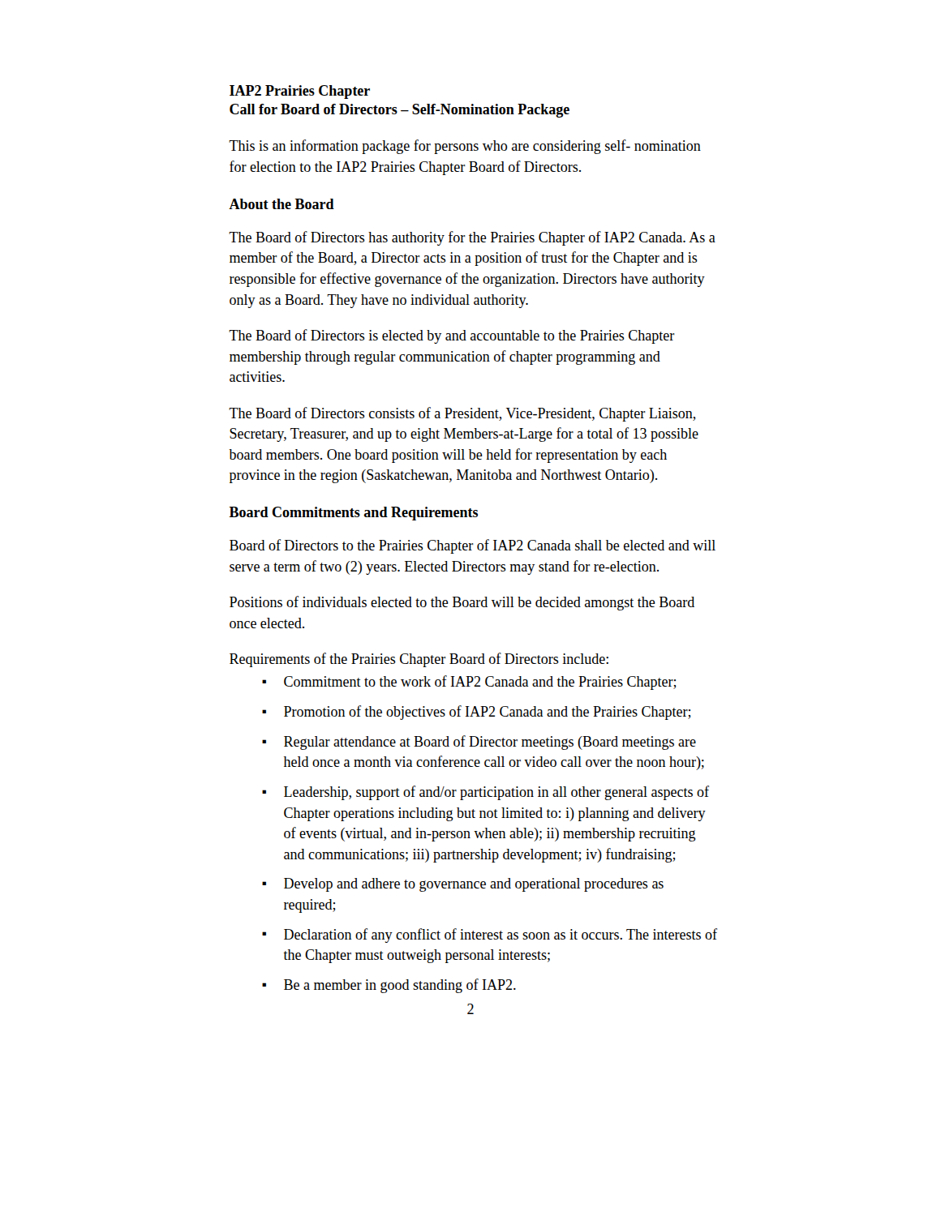IAP2 Prairies Chapter
Call for Board of Directors – Self-Nomination Package
This is an information package for persons who are considering self- nomination for election to the IAP2 Prairies Chapter Board of Directors.
About the Board
The Board of Directors has authority for the Prairies Chapter of IAP2 Canada. As a member of the Board, a Director acts in a position of trust for the Chapter and is responsible for effective governance of the organization. Directors have authority only as a Board. They have no individual authority.
The Board of Directors is elected by and accountable to the Prairies Chapter membership through regular communication of chapter programming and activities.
The Board of Directors consists of a President, Vice-President, Chapter Liaison, Secretary, Treasurer, and up to eight Members-at-Large for a total of 13 possible board members. One board position will be held for representation by each province in the region (Saskatchewan, Manitoba and Northwest Ontario).
Board Commitments and Requirements
Board of Directors to the Prairies Chapter of IAP2 Canada shall be elected and will serve a term of two (2) years. Elected Directors may stand for re-election.
Positions of individuals elected to the Board will be decided amongst the Board once elected.
Requirements of the Prairies Chapter Board of Directors include:
Commitment to the work of IAP2 Canada and the Prairies Chapter;
Promotion of the objectives of IAP2 Canada and the Prairies Chapter;
Regular attendance at Board of Director meetings (Board meetings are held once a month via conference call or video call over the noon hour);
Leadership, support of and/or participation in all other general aspects of Chapter operations including but not limited to: i) planning and delivery of events (virtual, and in-person when able); ii) membership recruiting and communications; iii) partnership development; iv) fundraising;
Develop and adhere to governance and operational procedures as required;
Declaration of any conflict of interest as soon as it occurs. The interests of the Chapter must outweigh personal interests;
Be a member in good standing of IAP2.
2